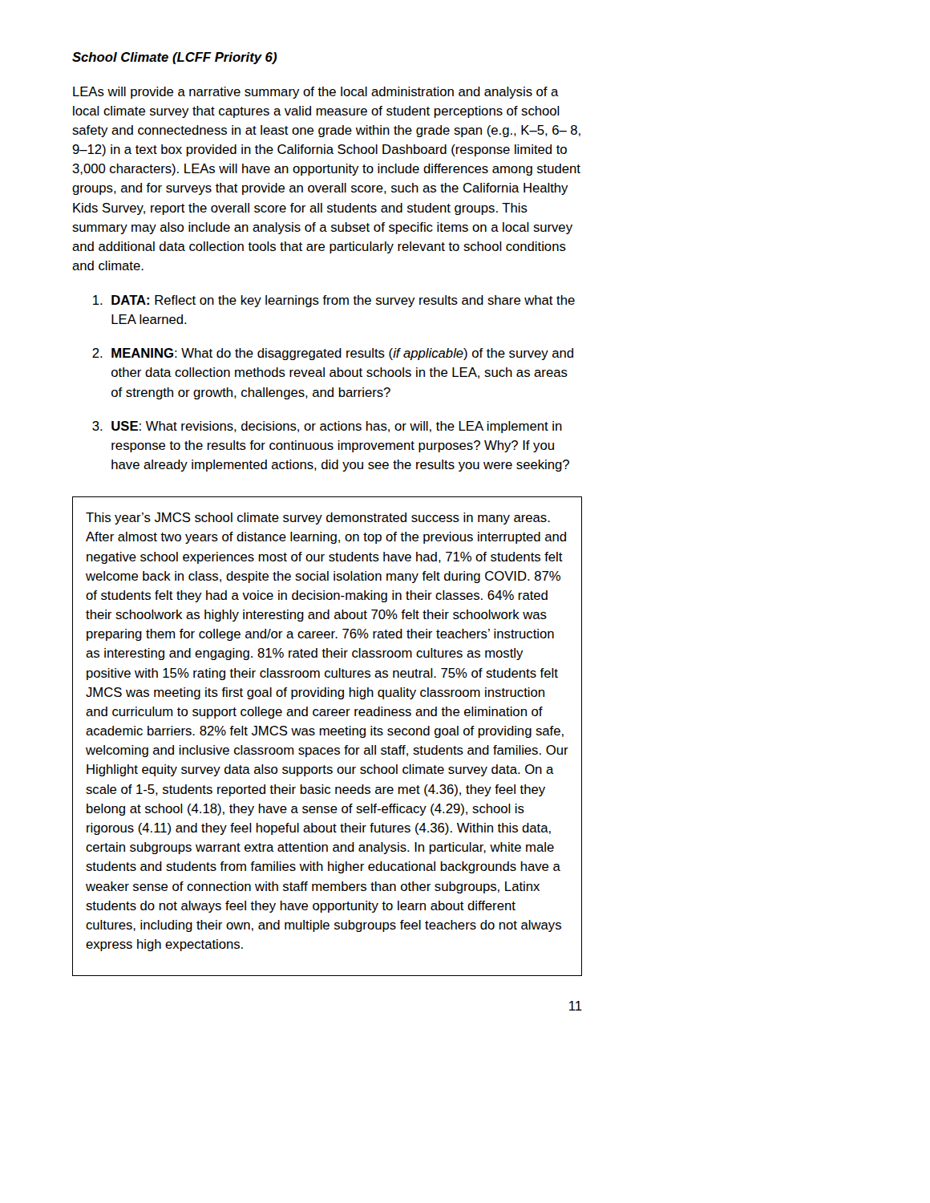School Climate (LCFF Priority 6)
LEAs will provide a narrative summary of the local administration and analysis of a local climate survey that captures a valid measure of student perceptions of school safety and connectedness in at least one grade within the grade span (e.g., K–5, 6– 8, 9–12) in a text box provided in the California School Dashboard (response limited to 3,000 characters). LEAs will have an opportunity to include differences among student groups, and for surveys that provide an overall score, such as the California Healthy Kids Survey, report the overall score for all students and student groups. This summary may also include an analysis of a subset of specific items on a local survey and additional data collection tools that are particularly relevant to school conditions and climate.
DATA: Reflect on the key learnings from the survey results and share what the LEA learned.
MEANING: What do the disaggregated results (if applicable) of the survey and other data collection methods reveal about schools in the LEA, such as areas of strength or growth, challenges, and barriers?
USE: What revisions, decisions, or actions has, or will, the LEA implement in response to the results for continuous improvement purposes? Why? If you have already implemented actions, did you see the results you were seeking?
This year’s JMCS school climate survey demonstrated success in many areas. After almost two years of distance learning, on top of the previous interrupted and negative school experiences most of our students have had, 71% of students felt welcome back in class, despite the social isolation many felt during COVID. 87% of students felt they had a voice in decision-making in their classes. 64% rated their schoolwork as highly interesting and about 70% felt their schoolwork was preparing them for college and/or a career. 76% rated their teachers’ instruction as interesting and engaging. 81% rated their classroom cultures as mostly positive with 15% rating their classroom cultures as neutral. 75% of students felt JMCS was meeting its first goal of providing high quality classroom instruction and curriculum to support college and career readiness and the elimination of academic barriers. 82% felt JMCS was meeting its second goal of providing safe, welcoming and inclusive classroom spaces for all staff, students and families. Our Highlight equity survey data also supports our school climate survey data. On a scale of 1-5, students reported their basic needs are met (4.36), they feel they belong at school (4.18), they have a sense of self-efficacy (4.29), school is rigorous (4.11) and they feel hopeful about their futures (4.36). Within this data, certain subgroups warrant extra attention and analysis. In particular, white male students and students from families with higher educational backgrounds have a weaker sense of connection with staff members than other subgroups, Latinx students do not always feel they have opportunity to learn about different cultures, including their own, and multiple subgroups feel teachers do not always express high expectations.
11